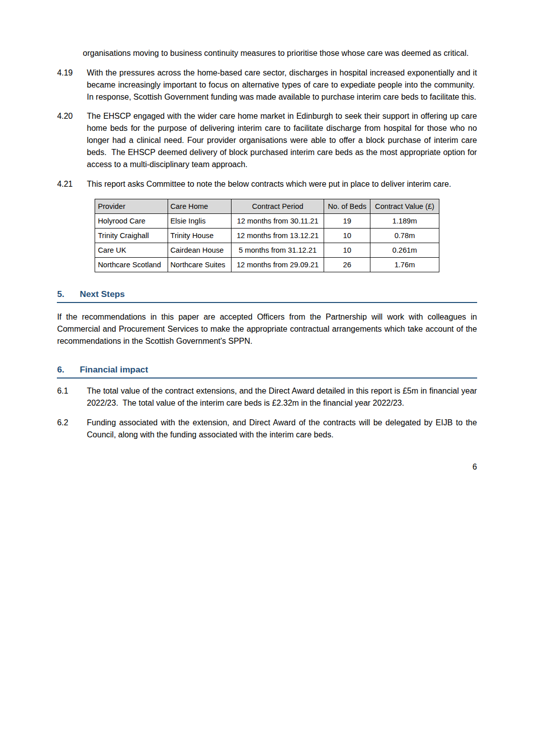organisations moving to business continuity measures to prioritise those whose care was deemed as critical.
4.19
With the pressures across the home-based care sector, discharges in hospital increased exponentially and it became increasingly important to focus on alternative types of care to expediate people into the community. In response, Scottish Government funding was made available to purchase interim care beds to facilitate this.
4.20
The EHSCP engaged with the wider care home market in Edinburgh to seek their support in offering up care home beds for the purpose of delivering interim care to facilitate discharge from hospital for those who no longer had a clinical need. Four provider organisations were able to offer a block purchase of interim care beds. The EHSCP deemed delivery of block purchased interim care beds as the most appropriate option for access to a multi-disciplinary team approach.
4.21
This report asks Committee to note the below contracts which were put in place to deliver interim care.
| Provider | Care Home | Contract Period | No. of Beds | Contract Value (£) |
| --- | --- | --- | --- | --- |
| Holyrood Care | Elsie Inglis | 12 months from 30.11.21 | 19 | 1.189m |
| Trinity Craighall | Trinity House | 12 months from 13.12.21 | 10 | 0.78m |
| Care UK | Cairdean House | 5 months from 31.12.21 | 10 | 0.261m |
| Northcare Scotland | Northcare Suites | 12 months from 29.09.21 | 26 | 1.76m |
5. Next Steps
If the recommendations in this paper are accepted Officers from the Partnership will work with colleagues in Commercial and Procurement Services to make the appropriate contractual arrangements which take account of the recommendations in the Scottish Government's SPPN.
6. Financial impact
6.1
The total value of the contract extensions, and the Direct Award detailed in this report is £5m in financial year 2022/23. The total value of the interim care beds is £2.32m in the financial year 2022/23.
6.2
Funding associated with the extension, and Direct Award of the contracts will be delegated by EIJB to the Council, along with the funding associated with the interim care beds.
6